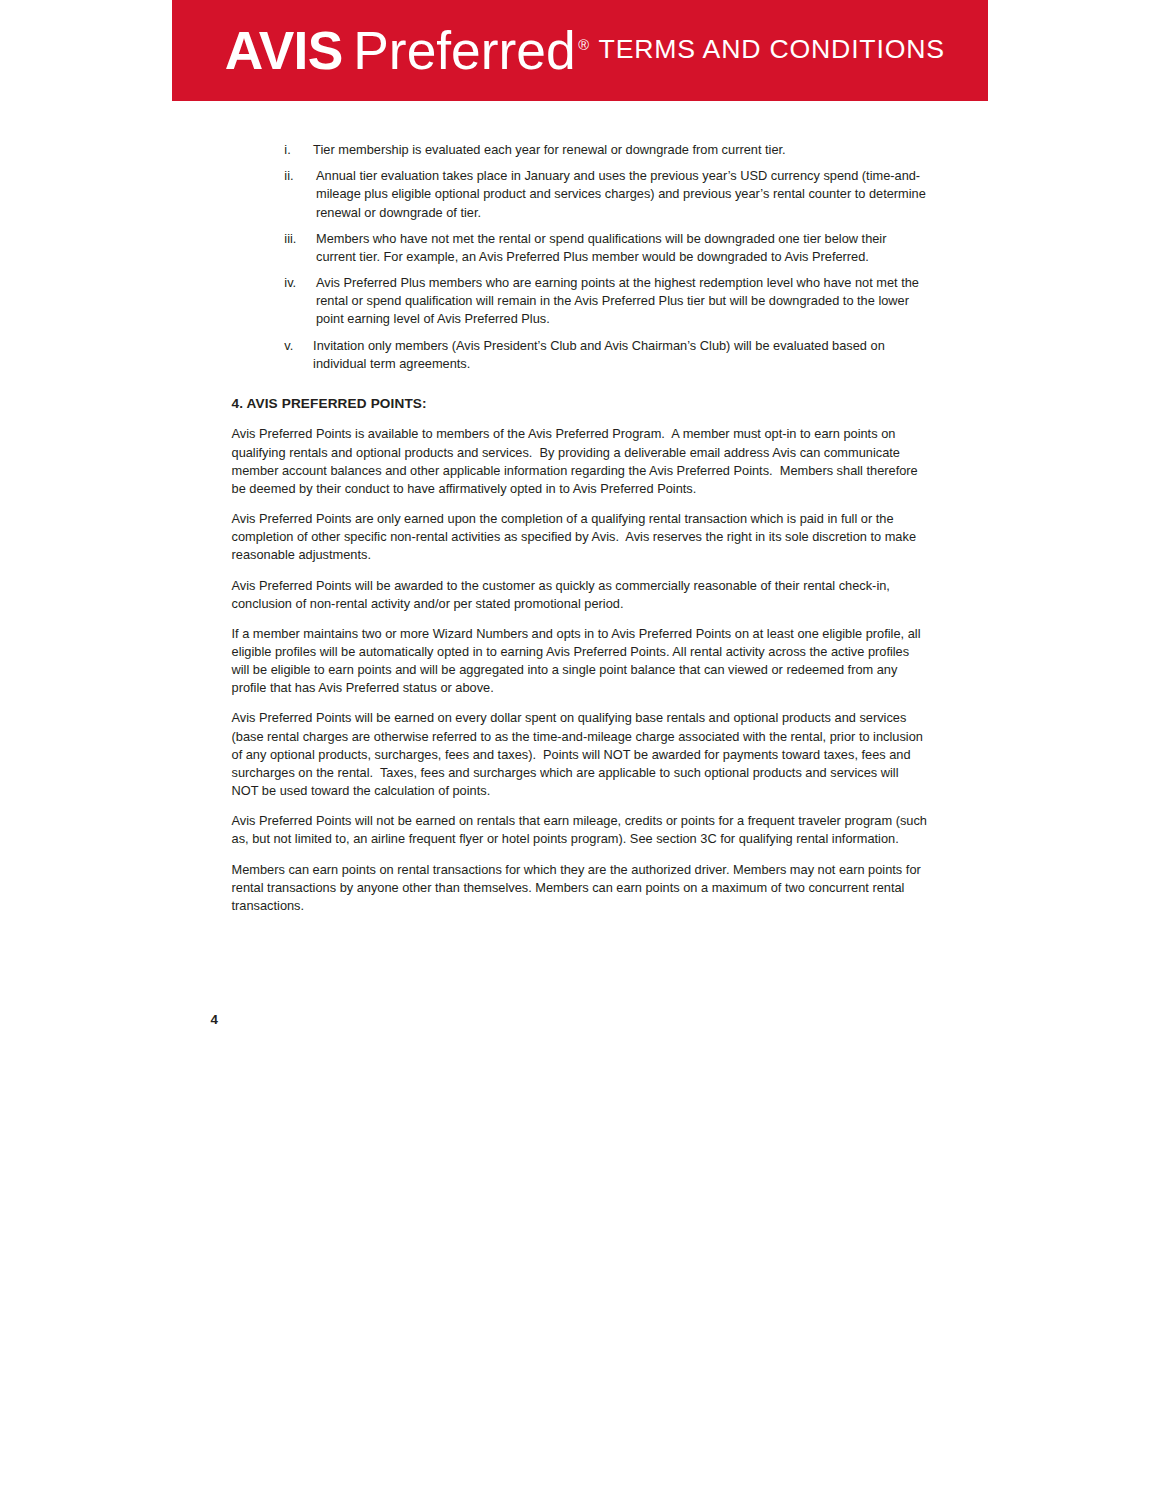AVIS Preferred®
Terms and Conditions
i. Tier membership is evaluated each year for renewal or downgrade from current tier.
ii. Annual tier evaluation takes place in January and uses the previous year’s USD currency spend (time-and-mileage plus eligible optional product and services charges) and previous year’s rental counter to determine renewal or downgrade of tier.
iii. Members who have not met the rental or spend qualifications will be downgraded one tier below their current tier. For example, an Avis Preferred Plus member would be downgraded to Avis Preferred.
iv. Avis Preferred Plus members who are earning points at the highest redemption level who have not met the rental or spend qualification will remain in the Avis Preferred Plus tier but will be downgraded to the lower point earning level of Avis Preferred Plus.
v. Invitation only members (Avis President’s Club and Avis Chairman’s Club) will be evaluated based on individual term agreements.
4. AVIS PREFERRED POINTS:
Avis Preferred Points is available to members of the Avis Preferred Program. A member must opt-in to earn points on qualifying rentals and optional products and services. By providing a deliverable email address Avis can communicate member account balances and other applicable information regarding the Avis Preferred Points. Members shall therefore be deemed by their conduct to have affirmatively opted in to Avis Preferred Points.
Avis Preferred Points are only earned upon the completion of a qualifying rental transaction which is paid in full or the completion of other specific non-rental activities as specified by Avis. Avis reserves the right in its sole discretion to make reasonable adjustments.
Avis Preferred Points will be awarded to the customer as quickly as commercially reasonable of their rental check-in, conclusion of non-rental activity and/or per stated promotional period.
If a member maintains two or more Wizard Numbers and opts in to Avis Preferred Points on at least one eligible profile, all eligible profiles will be automatically opted in to earning Avis Preferred Points. All rental activity across the active profiles will be eligible to earn points and will be aggregated into a single point balance that can viewed or redeemed from any profile that has Avis Preferred status or above.
Avis Preferred Points will be earned on every dollar spent on qualifying base rentals and optional products and services (base rental charges are otherwise referred to as the time-and-mileage charge associated with the rental, prior to inclusion of any optional products, surcharges, fees and taxes). Points will NOT be awarded for payments toward taxes, fees and surcharges on the rental. Taxes, fees and surcharges which are applicable to such optional products and services will NOT be used toward the calculation of points.
Avis Preferred Points will not be earned on rentals that earn mileage, credits or points for a frequent traveler program (such as, but not limited to, an airline frequent flyer or hotel points program). See section 3C for qualifying rental information.
Members can earn points on rental transactions for which they are the authorized driver. Members may not earn points for rental transactions by anyone other than themselves. Members can earn points on a maximum of two concurrent rental transactions.
4